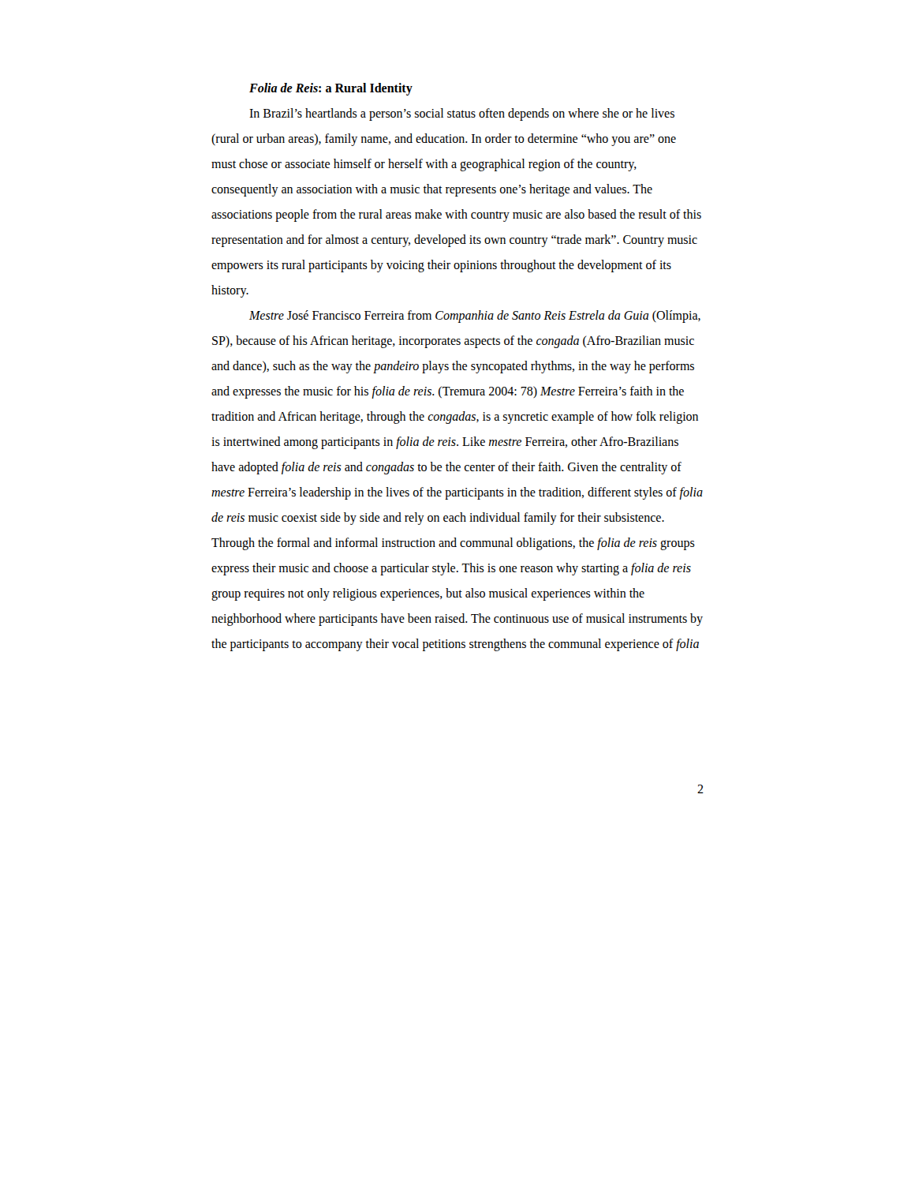Folia de Reis: a Rural Identity
In Brazil’s heartlands a person’s social status often depends on where she or he lives (rural or urban areas), family name, and education. In order to determine “who you are” one must chose or associate himself or herself with a geographical region of the country, consequently an association with a music that represents one’s heritage and values. The associations people from the rural areas make with country music are also based the result of this representation and for almost a century, developed its own country “trade mark”. Country music empowers its rural participants by voicing their opinions throughout the development of its history.
Mestre José Francisco Ferreira from Companhia de Santo Reis Estrela da Guia (Olímpia, SP), because of his African heritage, incorporates aspects of the congada (Afro-Brazilian music and dance), such as the way the pandeiro plays the syncopated rhythms, in the way he performs and expresses the music for his folia de reis. (Tremura 2004: 78) Mestre Ferreira’s faith in the tradition and African heritage, through the congadas, is a syncretic example of how folk religion is intertwined among participants in folia de reis. Like mestre Ferreira, other Afro-Brazilians have adopted folia de reis and congadas to be the center of their faith. Given the centrality of mestre Ferreira’s leadership in the lives of the participants in the tradition, different styles of folia de reis music coexist side by side and rely on each individual family for their subsistence. Through the formal and informal instruction and communal obligations, the folia de reis groups express their music and choose a particular style. This is one reason why starting a folia de reis group requires not only religious experiences, but also musical experiences within the neighborhood where participants have been raised. The continuous use of musical instruments by the participants to accompany their vocal petitions strengthens the communal experience of folia
2